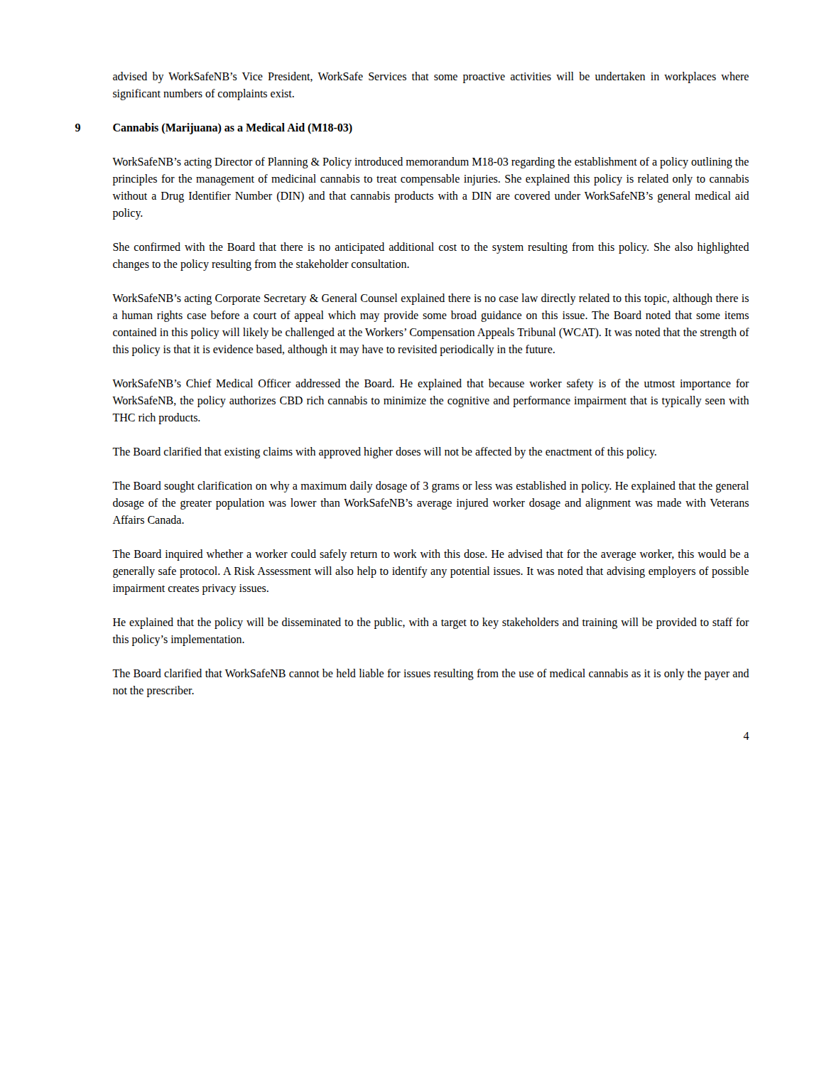advised by WorkSafeNB’s Vice President, WorkSafe Services that some proactive activities will be undertaken in workplaces where significant numbers of complaints exist.
9
Cannabis (Marijuana) as a Medical Aid (M18-03)
WorkSafeNB’s acting Director of Planning & Policy introduced memorandum M18-03 regarding the establishment of a policy outlining the principles for the management of medicinal cannabis to treat compensable injuries. She explained this policy is related only to cannabis without a Drug Identifier Number (DIN) and that cannabis products with a DIN are covered under WorkSafeNB’s general medical aid policy.
She confirmed with the Board that there is no anticipated additional cost to the system resulting from this policy. She also highlighted changes to the policy resulting from the stakeholder consultation.
WorkSafeNB’s acting Corporate Secretary & General Counsel explained there is no case law directly related to this topic, although there is a human rights case before a court of appeal which may provide some broad guidance on this issue. The Board noted that some items contained in this policy will likely be challenged at the Workers’ Compensation Appeals Tribunal (WCAT). It was noted that the strength of this policy is that it is evidence based, although it may have to revisited periodically in the future.
WorkSafeNB’s Chief Medical Officer addressed the Board. He explained that because worker safety is of the utmost importance for WorkSafeNB, the policy authorizes CBD rich cannabis to minimize the cognitive and performance impairment that is typically seen with THC rich products.
The Board clarified that existing claims with approved higher doses will not be affected by the enactment of this policy.
The Board sought clarification on why a maximum daily dosage of 3 grams or less was established in policy. He explained that the general dosage of the greater population was lower than WorkSafeNB’s average injured worker dosage and alignment was made with Veterans Affairs Canada.
The Board inquired whether a worker could safely return to work with this dose. He advised that for the average worker, this would be a generally safe protocol. A Risk Assessment will also help to identify any potential issues. It was noted that advising employers of possible impairment creates privacy issues.
He explained that the policy will be disseminated to the public, with a target to key stakeholders and training will be provided to staff for this policy’s implementation.
The Board clarified that WorkSafeNB cannot be held liable for issues resulting from the use of medical cannabis as it is only the payer and not the prescriber.
4